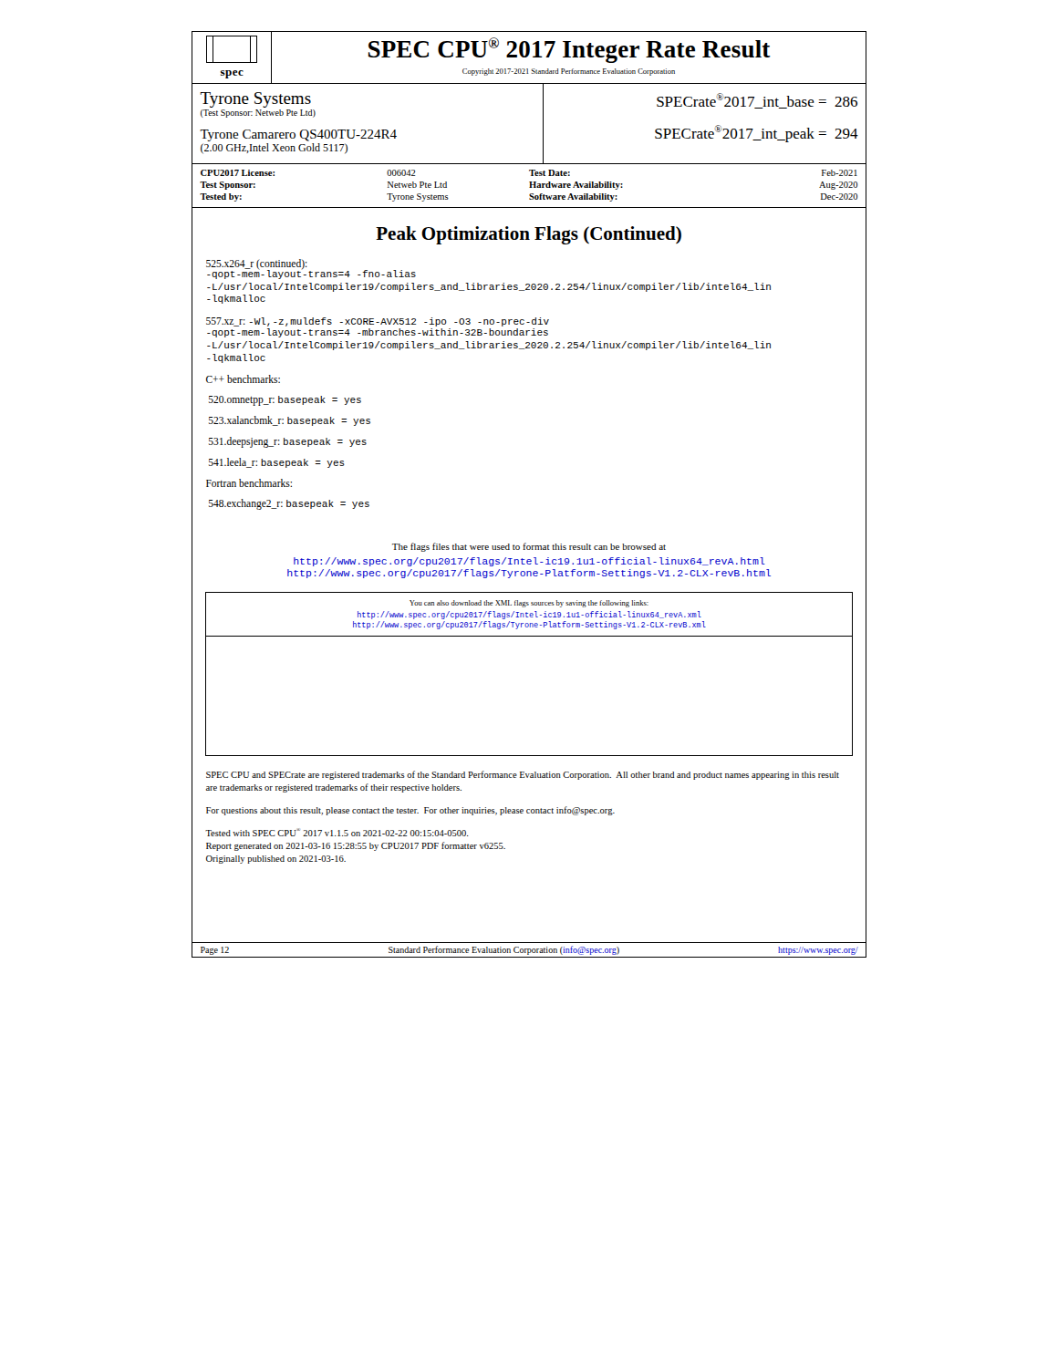spec
SPEC CPU® 2017 Integer Rate Result
Copyright 2017-2021 Standard Performance Evaluation Corporation
Tyrone Systems
(Test Sponsor: Netweb Pte Ltd)
Tyrone Camarero QS400TU-224R4
(2.00 GHz,Intel Xeon Gold 5117)
SPECrate®2017_int_base = 286
SPECrate®2017_int_peak = 294
| CPU2017 License: | 006042 |
| Test Sponsor: | Netweb Pte Ltd |
| Tested by: | Tyrone Systems |
| Test Date: | Feb-2021 |
| Hardware Availability: | Aug-2020 |
| Software Availability: | Dec-2020 |
Peak Optimization Flags (Continued)
525.x264_r (continued):
-qopt-mem-layout-trans=4 -fno-alias
-L/usr/local/IntelCompiler19/compilers_and_libraries_2020.2.254/linux/compiler/lib/intel64_lin
-lqkmalloc
557.xz_r: -Wl,-z,muldefs -xCORE-AVX512 -ipo -O3 -no-prec-div
-qopt-mem-layout-trans=4 -mbranches-within-32B-boundaries
-L/usr/local/IntelCompiler19/compilers_and_libraries_2020.2.254/linux/compiler/lib/intel64_lin
-lqkmalloc
C++ benchmarks:
520.omnetpp_r: basepeak = yes
523.xalancbmk_r: basepeak = yes
531.deepsjeng_r: basepeak = yes
541.leela_r: basepeak = yes
Fortran benchmarks:
548.exchange2_r: basepeak = yes
The flags files that were used to format this result can be browsed at
http://www.spec.org/cpu2017/flags/Intel-ic19.1u1-official-linux64_revA.html
http://www.spec.org/cpu2017/flags/Tyrone-Platform-Settings-V1.2-CLX-revB.html
You can also download the XML flags sources by saving the following links:
http://www.spec.org/cpu2017/flags/Intel-ic19.1u1-official-linux64_revA.xml
http://www.spec.org/cpu2017/flags/Tyrone-Platform-Settings-V1.2-CLX-revB.xml
SPEC CPU and SPECrate are registered trademarks of the Standard Performance Evaluation Corporation. All other brand and product names appearing in this result are trademarks or registered trademarks of their respective holders.
For questions about this result, please contact the tester. For other inquiries, please contact info@spec.org.
Tested with SPEC CPU® 2017 v1.1.5 on 2021-02-22 00:15:04-0500.
Report generated on 2021-03-16 15:28:55 by CPU2017 PDF formatter v6255.
Originally published on 2021-03-16.
Page 12
Standard Performance Evaluation Corporation (info@spec.org)
https://www.spec.org/